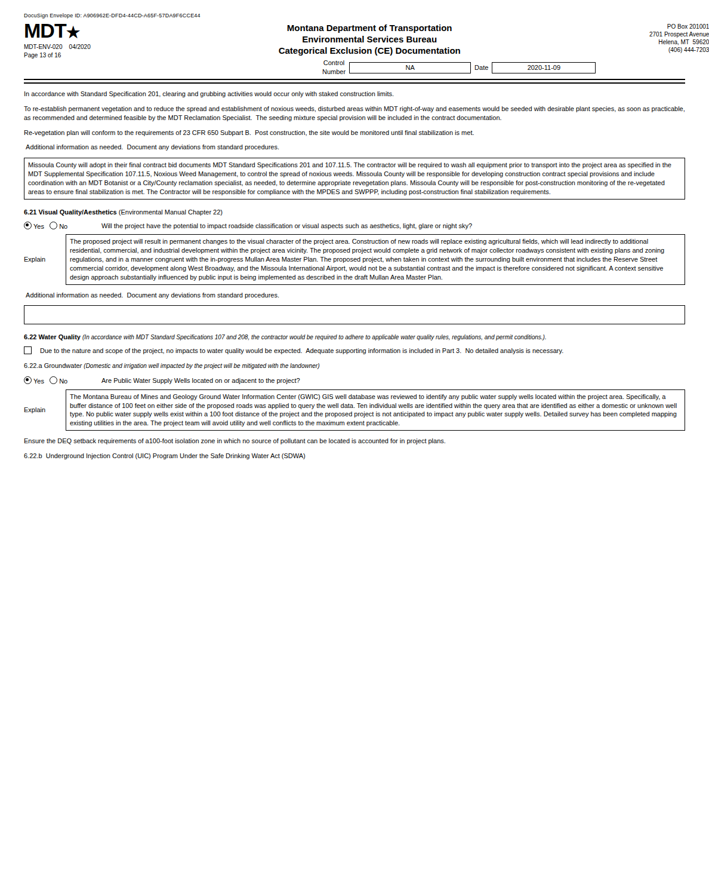DocuSign Envelope ID: A906962E-DFD4-44CD-A65F-57DA9F6CCE44
MDT★
MDT-ENV-020 04/2020
Page 13 of 16
Montana Department of Transportation
Environmental Services Bureau
Categorical Exclusion (CE) Documentation
Control Number NA Date 2020-11-09
PO Box 201001
2701 Prospect Avenue
Helena, MT 59620
(406) 444-7203
In accordance with Standard Specification 201, clearing and grubbing activities would occur only with staked construction limits.
To re-establish permanent vegetation and to reduce the spread and establishment of noxious weeds, disturbed areas within MDT right-of-way and easements would be seeded with desirable plant species, as soon as practicable, as recommended and determined feasible by the MDT Reclamation Specialist. The seeding mixture special provision will be included in the contract documentation.
Re-vegetation plan will conform to the requirements of 23 CFR 650 Subpart B. Post construction, the site would be monitored until final stabilization is met.
Additional information as needed. Document any deviations from standard procedures.
Missoula County will adopt in their final contract bid documents MDT Standard Specifications 201 and 107.11.5. The contractor will be required to wash all equipment prior to transport into the project area as specified in the MDT Supplemental Specification 107.11.5, Noxious Weed Management, to control the spread of noxious weeds. Missoula County will be responsible for developing construction contract special provisions and include coordination with an MDT Botanist or a City/County reclamation specialist, as needed, to determine appropriate revegetation plans. Missoula County will be responsible for post-construction monitoring of the re-vegetated areas to ensure final stabilization is met. The Contractor will be responsible for compliance with the MPDES and SWPPP, including post-construction final stabilization requirements.
6.21 Visual Quality/Aesthetics (Environmental Manual Chapter 22)
Yes No
Will the project have the potential to impact roadside classification or visual aspects such as aesthetics, light, glare or night sky?
Explain
The proposed project will result in permanent changes to the visual character of the project area. Construction of new roads will replace existing agricultural fields, which will lead indirectly to additional residential, commercial, and industrial development within the project area vicinity. The proposed project would complete a grid network of major collector roadways consistent with existing plans and zoning regulations, and in a manner congruent with the in-progress Mullan Area Master Plan. The proposed project, when taken in context with the surrounding built environment that includes the Reserve Street commercial corridor, development along West Broadway, and the Missoula International Airport, would not be a substantial contrast and the impact is therefore considered not significant. A context sensitive design approach substantially influenced by public input is being implemented as described in the draft Mullan Area Master Plan.
Additional information as needed. Document any deviations from standard procedures.
6.22 Water Quality (In accordance with MDT Standard Specifications 107 and 208, the contractor would be required to adhere to applicable water quality rules, regulations, and permit conditions.).
Due to the nature and scope of the project, no impacts to water quality would be expected. Adequate supporting information is included in Part 3. No detailed analysis is necessary.
6.22.a Groundwater (Domestic and irrigation well impacted by the project will be mitigated with the landowner)
Yes No
Are Public Water Supply Wells located on or adjacent to the project?
Explain
The Montana Bureau of Mines and Geology Ground Water Information Center (GWIC) GIS well database was reviewed to identify any public water supply wells located within the project area. Specifically, a buffer distance of 100 feet on either side of the proposed roads was applied to query the well data. Ten individual wells are identified within the query area that are identified as either a domestic or unknown well type. No public water supply wells exist within a 100 foot distance of the project and the proposed project is not anticipated to impact any public water supply wells. Detailed survey has been completed mapping existing utilities in the area. The project team will avoid utility and well conflicts to the maximum extent practicable.
Ensure the DEQ setback requirements of a100-foot isolation zone in which no source of pollutant can be located is accounted for in project plans.
6.22.b Underground Injection Control (UIC) Program Under the Safe Drinking Water Act (SDWA)